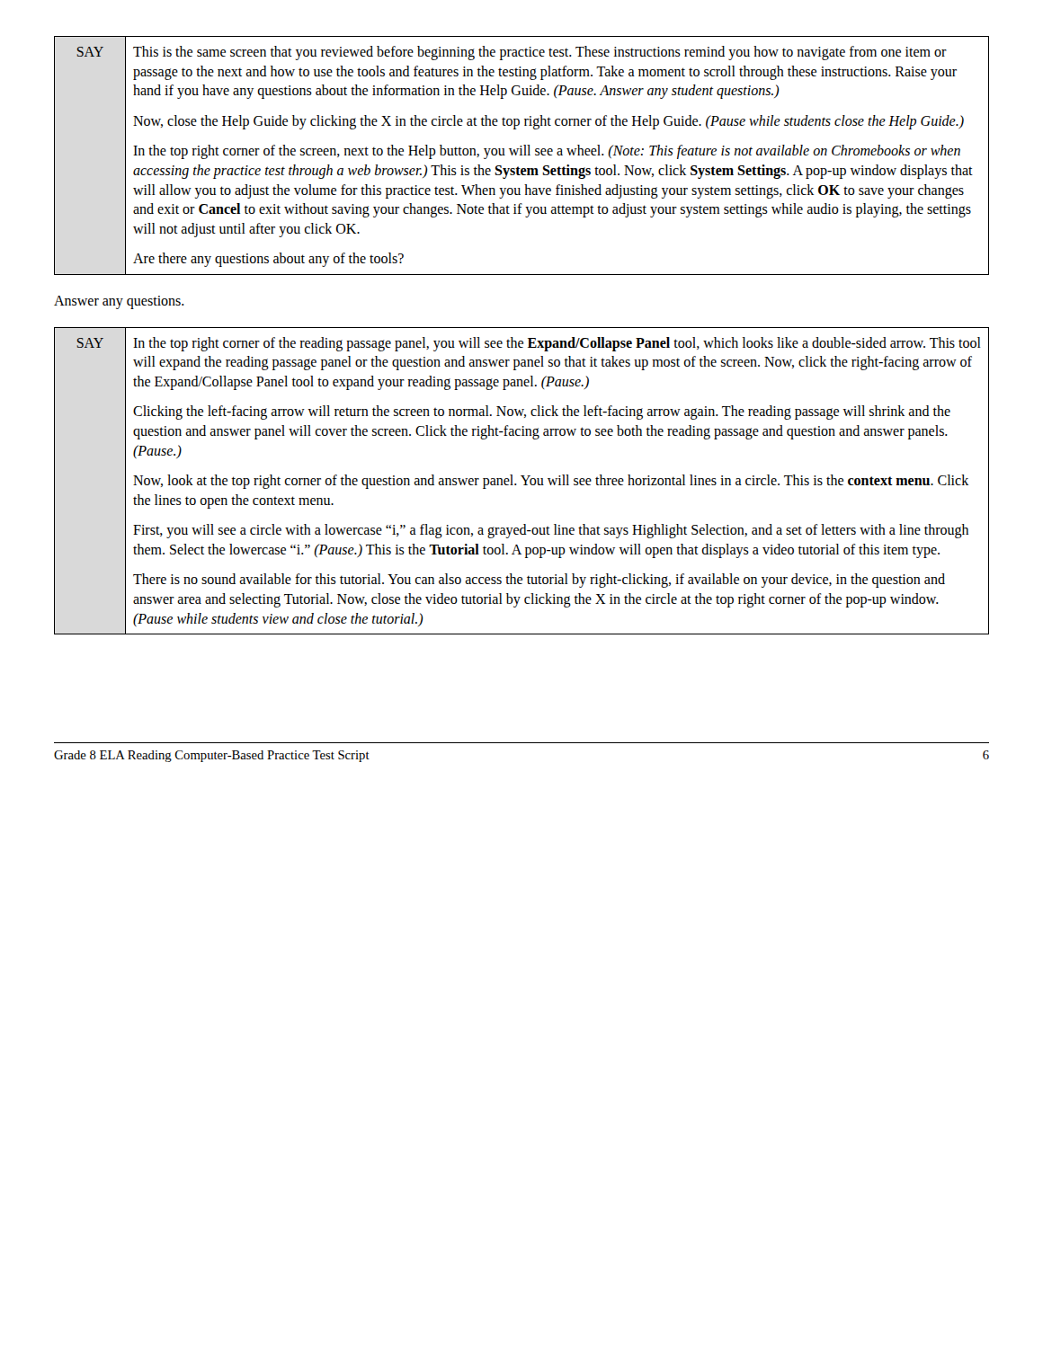| SAY | This is the same screen that you reviewed before beginning the practice test. These instructions remind you how to navigate from one item or passage to the next and how to use the tools and features in the testing platform. Take a moment to scroll through these instructions. Raise your hand if you have any questions about the information in the Help Guide. (Pause. Answer any student questions.) Now, close the Help Guide by clicking the X in the circle at the top right corner of the Help Guide. (Pause while students close the Help Guide.) In the top right corner of the screen, next to the Help button, you will see a wheel. (Note: This feature is not available on Chromebooks or when accessing the practice test through a web browser.) This is the System Settings tool. Now, click System Settings . A pop-up window displays that will allow you to adjust the volume for this practice test. When you have finished adjusting your system settings, click OK to save your changes and exit or Cancel to exit without saving your changes. Note that if you attempt to adjust your system settings while audio is playing, the settings will not adjust until after you click OK. Are there any questions about any of the tools? |
Answer any questions.
| SAY | In the top right corner of the reading passage panel, you will see the Expand/Collapse Panel tool, which looks like a double-sided arrow. This tool will expand the reading passage panel or the question and answer panel so that it takes up most of the screen. Now, click the right-facing arrow of the Expand/Collapse Panel tool to expand your reading passage panel. (Pause.) Clicking the left-facing arrow will return the screen to normal. Now, click the left-facing arrow again. The reading passage will shrink and the question and answer panel will cover the screen. Click the right-facing arrow to see both the reading passage and question and answer panels. (Pause.) Now, look at the top right corner of the question and answer panel. You will see three horizontal lines in a circle. This is the context menu . Click the lines to open the context menu. First, you will see a circle with a lowercase “i,” a flag icon, a grayed-out line that says Highlight Selection, and a set of letters with a line through them. Select the lowercase “i.” (Pause.) This is the Tutorial tool. A pop-up window will open that displays a video tutorial of this item type. There is no sound available for this tutorial. You can also access the tutorial by right-clicking, if available on your device, in the question and answer area and selecting Tutorial. Now, close the video tutorial by clicking the X in the circle at the top right corner of the pop-up window. (Pause while students view and close the tutorial.) |
Grade 8 ELA Reading Computer-Based Practice Test Script 6